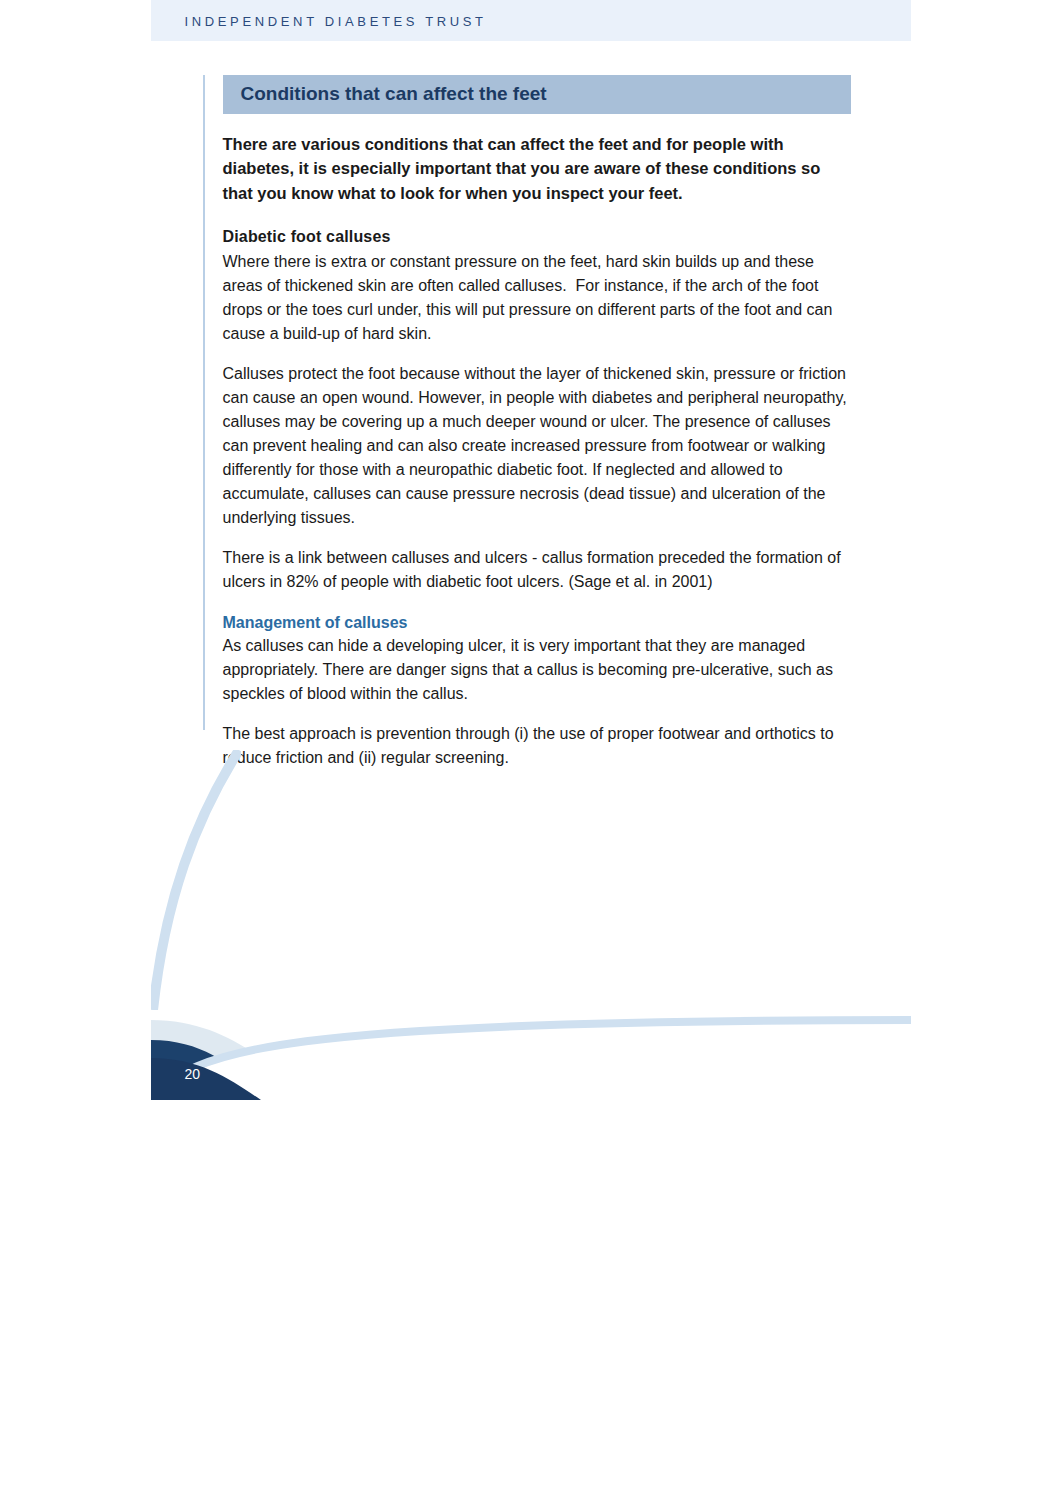Independent Diabetes Trust
Conditions that can affect the feet
There are various conditions that can affect the feet and for people with diabetes, it is especially important that you are aware of these conditions so that you know what to look for when you inspect your feet.
Diabetic foot calluses
Where there is extra or constant pressure on the feet, hard skin builds up and these areas of thickened skin are often called calluses. For instance, if the arch of the foot drops or the toes curl under, this will put pressure on different parts of the foot and can cause a build-up of hard skin.
Calluses protect the foot because without the layer of thickened skin, pressure or friction can cause an open wound. However, in people with diabetes and peripheral neuropathy, calluses may be covering up a much deeper wound or ulcer. The presence of calluses can prevent healing and can also create increased pressure from footwear or walking differently for those with a neuropathic diabetic foot. If neglected and allowed to accumulate, calluses can cause pressure necrosis (dead tissue) and ulceration of the underlying tissues.
There is a link between calluses and ulcers - callus formation preceded the formation of ulcers in 82% of people with diabetic foot ulcers. (Sage et al. in 2001)
Management of calluses
As calluses can hide a developing ulcer, it is very important that they are managed appropriately. There are danger signs that a callus is becoming pre-ulcerative, such as speckles of blood within the callus.
The best approach is prevention through (i) the use of proper footwear and orthotics to reduce friction and (ii) regular screening.
20